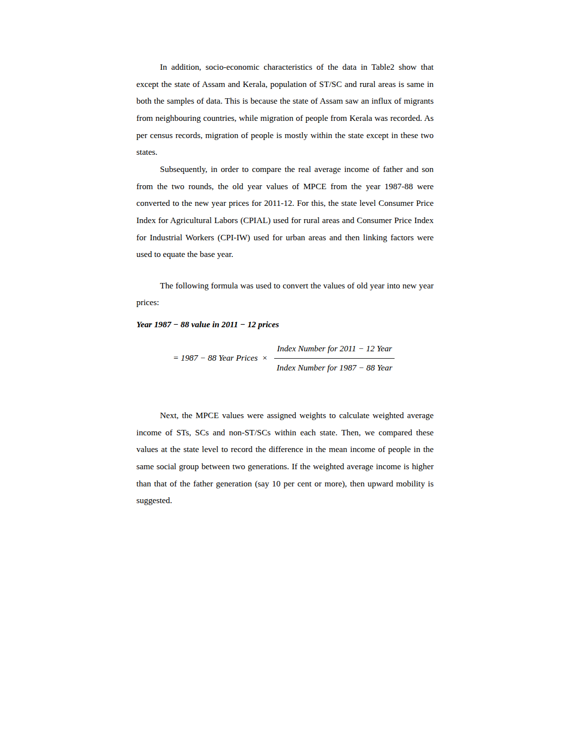In addition, socio-economic characteristics of the data in Table2 show that except the state of Assam and Kerala, population of ST/SC and rural areas is same in both the samples of data. This is because the state of Assam saw an influx of migrants from neighbouring countries, while migration of people from Kerala was recorded. As per census records, migration of people is mostly within the state except in these two states.
Subsequently, in order to compare the real average income of father and son from the two rounds, the old year values of MPCE from the year 1987-88 were converted to the new year prices for 2011-12. For this, the state level Consumer Price Index for Agricultural Labors (CPIAL) used for rural areas and Consumer Price Index for Industrial Workers (CPI-IW) used for urban areas and then linking factors were used to equate the base year.
The following formula was used to convert the values of old year into new year prices:
Year 1987 − 88 value in 2011 − 12 prices
= 1987 − 88 Year Prices × Index Number for 2011 − 12 Year Index Number for 1987 − 88 Year
Next, the MPCE values were assigned weights to calculate weighted average income of STs, SCs and non-ST/SCs within each state. Then, we compared these values at the state level to record the difference in the mean income of people in the same social group between two generations. If the weighted average income is higher than that of the father generation (say 10 per cent or more), then upward mobility is suggested.